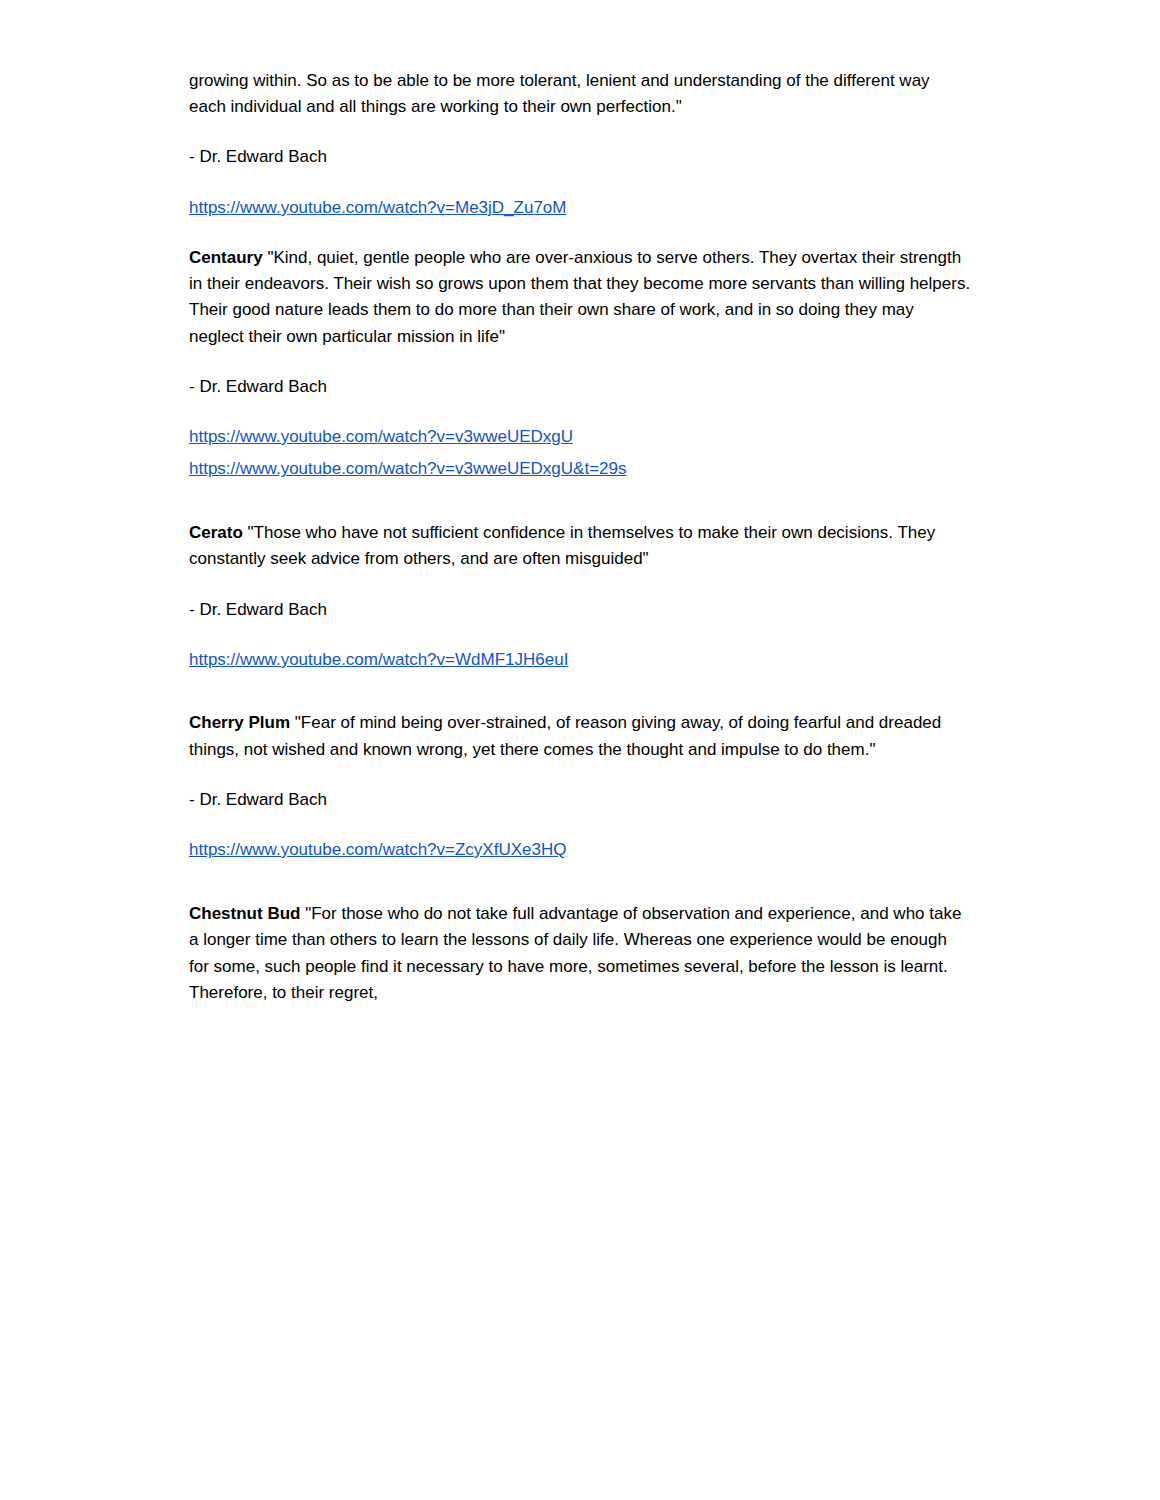growing within. So as to be able to be more tolerant, lenient and understanding of the different way each individual and all things are working to their own perfection."
- Dr. Edward Bach
https://www.youtube.com/watch?v=Me3jD_Zu7oM
Centaury "Kind, quiet, gentle people who are over-anxious to serve others. They overtax their strength in their endeavors. Their wish so grows upon them that they become more servants than willing helpers. Their good nature leads them to do more than their own share of work, and in so doing they may neglect their own particular mission in life"
- Dr. Edward Bach
https://www.youtube.com/watch?v=v3wweUEDxgU
https://www.youtube.com/watch?v=v3wweUEDxgU&t=29s
Cerato "Those who have not sufficient confidence in themselves to make their own decisions. They constantly seek advice from others, and are often misguided"
- Dr. Edward Bach
https://www.youtube.com/watch?v=WdMF1JH6euI
Cherry Plum "Fear of mind being over-strained, of reason giving away, of doing fearful and dreaded things, not wished and known wrong, yet there comes the thought and impulse to do them."
- Dr. Edward Bach
https://www.youtube.com/watch?v=ZcyXfUXe3HQ
Chestnut Bud "For those who do not take full advantage of observation and experience, and who take a longer time than others to learn the lessons of daily life. Whereas one experience would be enough for some, such people find it necessary to have more, sometimes several, before the lesson is learnt. Therefore, to their regret,